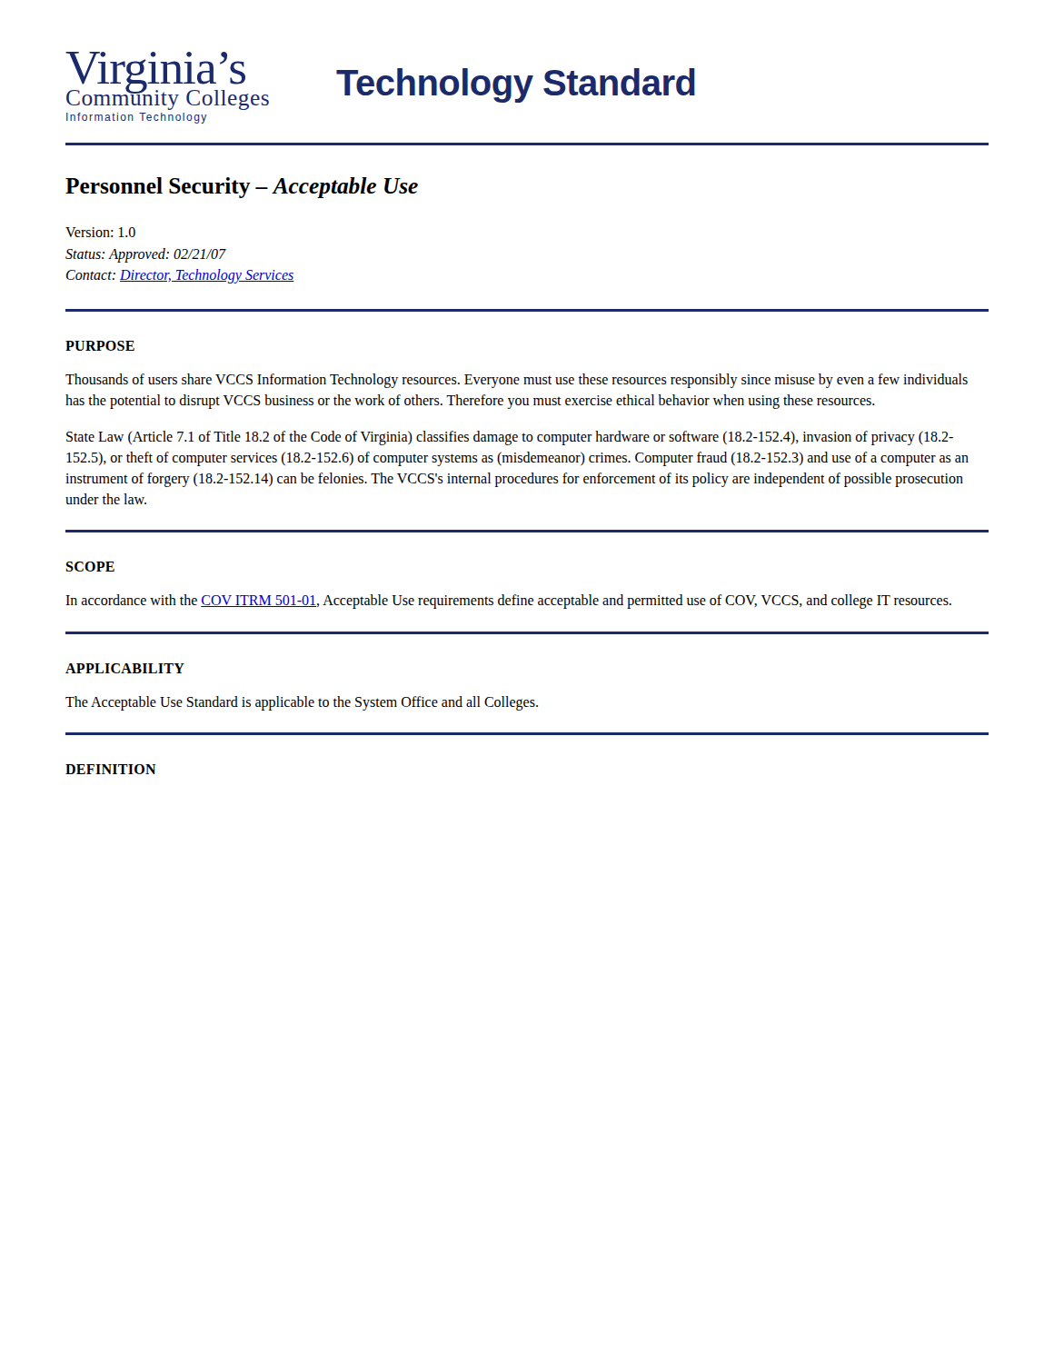Virginia’s Community Colleges Information Technology
Technology Standard
Personnel Security – Acceptable Use
Version: 1.0
Status: Approved: 02/21/07
Contact: Director, Technology Services
PURPOSE
Thousands of users share VCCS Information Technology resources. Everyone must use these resources responsibly since misuse by even a few individuals has the potential to disrupt VCCS business or the work of others. Therefore you must exercise ethical behavior when using these resources.
State Law (Article 7.1 of Title 18.2 of the Code of Virginia) classifies damage to computer hardware or software (18.2-152.4), invasion of privacy (18.2-152.5), or theft of computer services (18.2-152.6) of computer systems as (misdemeanor) crimes. Computer fraud (18.2-152.3) and use of a computer as an instrument of forgery (18.2-152.14) can be felonies. The VCCS's internal procedures for enforcement of its policy are independent of possible prosecution under the law.
SCOPE
In accordance with the COV ITRM 501-01, Acceptable Use requirements define acceptable and permitted use of COV, VCCS, and college IT resources.
APPLICABILITY
The Acceptable Use Standard is applicable to the System Office and all Colleges.
DEFINITION